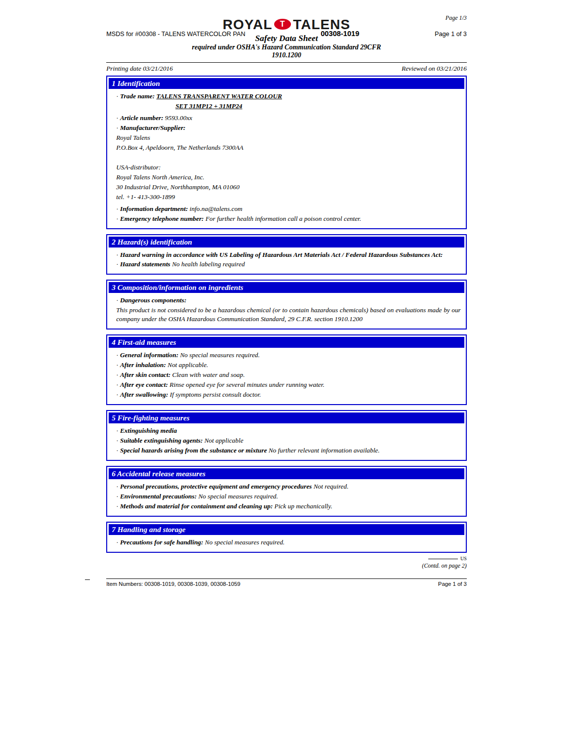Page 1/3
ROYAL TALENS
Safety Data Sheet
required under OSHA's Hazard Communication Standard 29CFR
1910.1200
MSDS for #00308 - TALENS WATERCOLOR PAN 00308-1019 Page 1 of 3
Printing date 03/21/2016 Reviewed on 03/21/2016
1 Identification
· Trade name: TALENS TRANSPARENT WATER COLOUR
SET 31MP12 + 31MP24
· Article number: 9593.00xx
· Manufacturer/Supplier:
Royal Talens
P.O.Box 4, Apeldoorn, The Netherlands 7300AA
USA-distributor:
Royal Talens North America, Inc.
30 Industrial Drive, Northhampton, MA 01060
tel. +1- 413-300-1899
· Information department: info.na@talens.com
· Emergency telephone number: For further health information call a poison control center.
2 Hazard(s) identification
· Hazard warning in accordance with US Labeling of Hazardous Art Materials Act / Federal Hazardous Substances Act:
· Hazard statements No health labeling required
3 Composition/information on ingredients
· Dangerous components:
This product is not considered to be a hazardous chemical (or to contain hazardous chemicals) based on evaluations made by our company under the OSHA Hazardous Communication Standard, 29 C.F.R. section 1910.1200
4 First-aid measures
· General information: No special measures required.
· After inhalation: Not applicable.
· After skin contact: Clean with water and soap.
· After eye contact: Rinse opened eye for several minutes under running water.
· After swallowing: If symptoms persist consult doctor.
5 Fire-fighting measures
· Extinguishing media
· Suitable extinguishing agents: Not applicable
· Special hazards arising from the substance or mixture No further relevant information available.
6 Accidental release measures
· Personal precautions, protective equipment and emergency procedures Not required.
· Environmental precautions: No special measures required.
· Methods and material for containment and cleaning up: Pick up mechanically.
7 Handling and storage
· Precautions for safe handling: No special measures required.
US
(Contd. on page 2)
Item Numbers: 00308-1019, 00308-1039, 00308-1059 Page 1 of 3